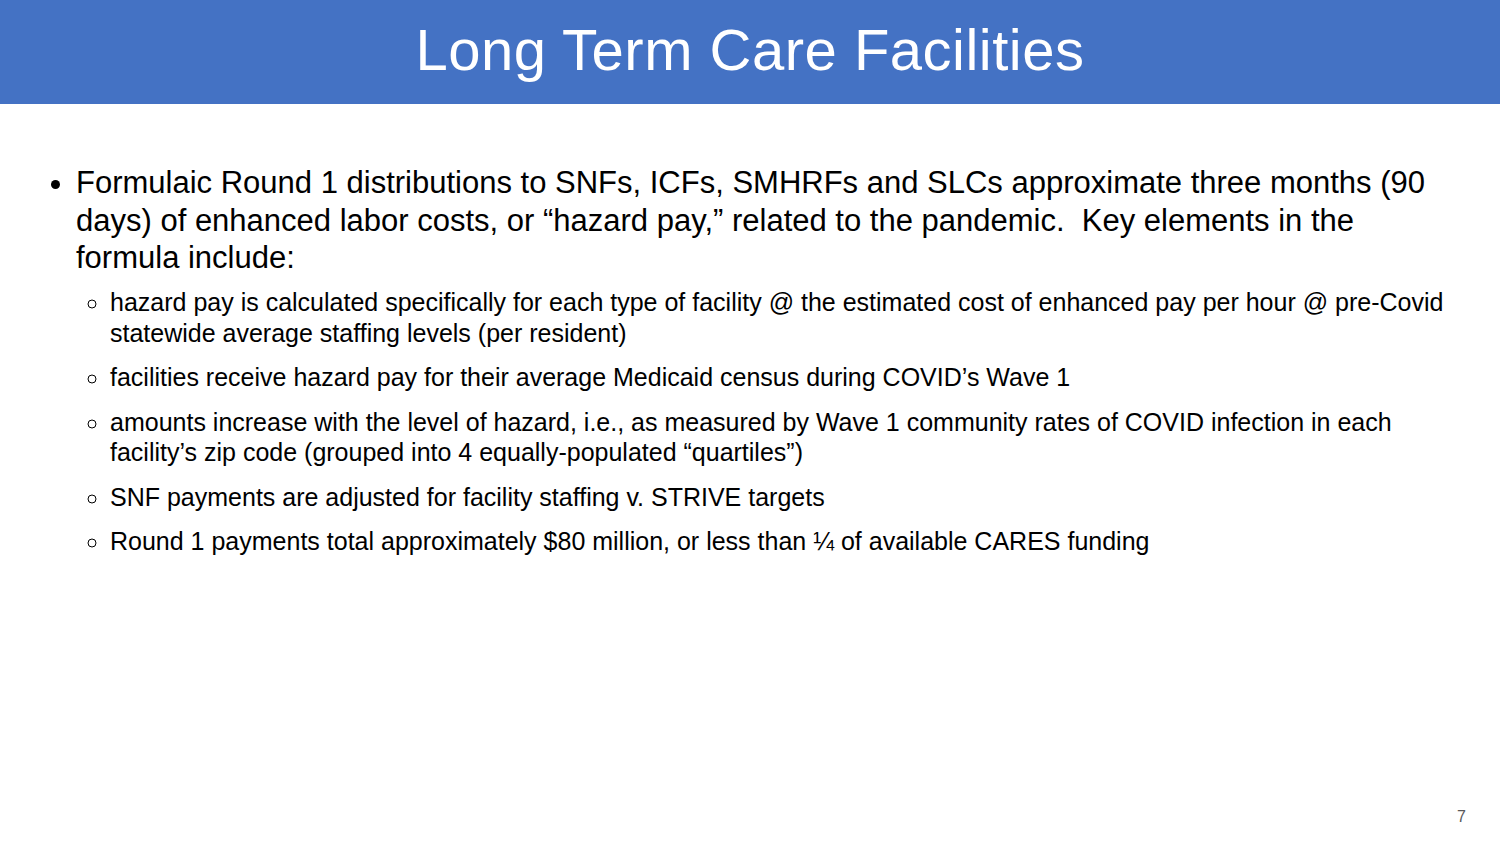Long Term Care Facilities
Formulaic Round 1 distributions to SNFs, ICFs, SMHRFs and SLCs approximate three months (90 days) of enhanced labor costs, or “hazard pay,” related to the pandemic. Key elements in the formula include:
hazard pay is calculated specifically for each type of facility @ the estimated cost of enhanced pay per hour @ pre-Covid statewide average staffing levels (per resident)
facilities receive hazard pay for their average Medicaid census during COVID’s Wave 1
amounts increase with the level of hazard, i.e., as measured by Wave 1 community rates of COVID infection in each facility’s zip code (grouped into 4 equally-populated “quartiles”)
SNF payments are adjusted for facility staffing v. STRIVE targets
Round 1 payments total approximately $80 million, or less than ¼ of available CARES funding
7